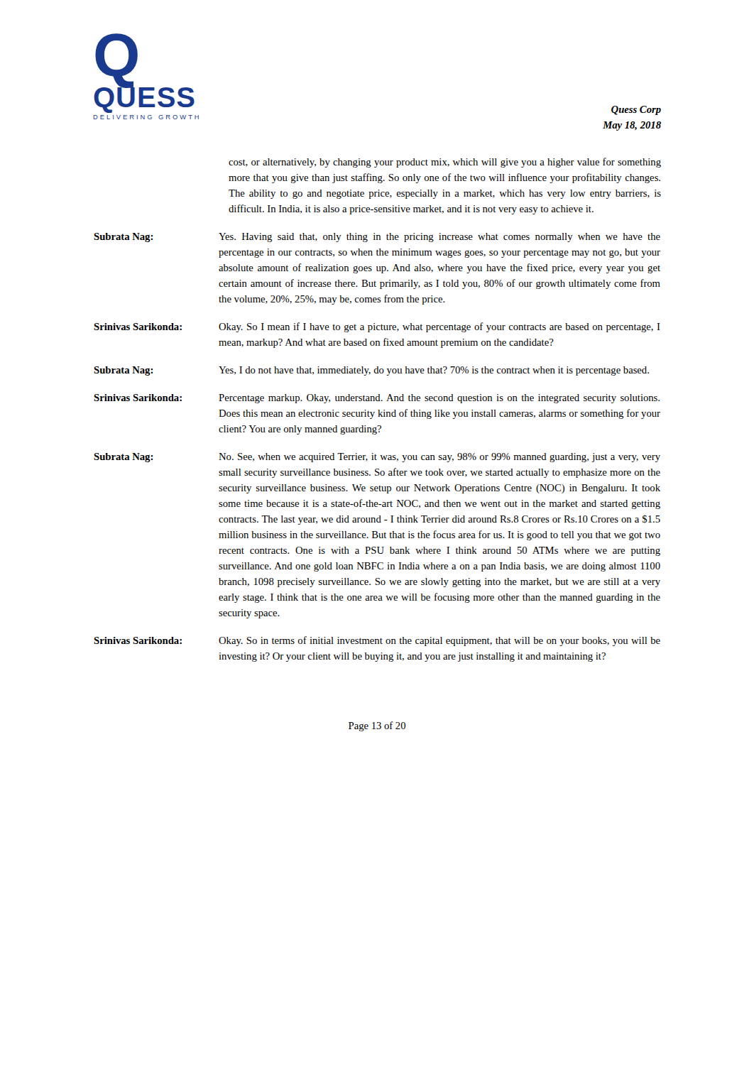Q
QUESS
DELIVERING GROWTH
Quess Corp
May 18, 2018
cost, or alternatively, by changing your product mix, which will give you a higher value for something more that you give than just staffing. So only one of the two will influence your profitability changes. The ability to go and negotiate price, especially in a market, which has very low entry barriers, is difficult. In India, it is also a price-sensitive market, and it is not very easy to achieve it.
| Subrata Nag: | Yes. Having said that, only thing in the pricing increase what comes normally when we have the percentage in our contracts, so when the minimum wages goes, so your percentage may not go, but your absolute amount of realization goes up. And also, where you have the fixed price, every year you get certain amount of increase there. But primarily, as I told you, 80% of our growth ultimately come from the volume, 20%, 25%, may be, comes from the price. |
| Srinivas Sarikonda: | Okay. So I mean if I have to get a picture, what percentage of your contracts are based on percentage, I mean, markup? And what are based on fixed amount premium on the candidate? |
| Subrata Nag: | Yes, I do not have that, immediately, do you have that? 70% is the contract when it is percentage based. |
| Srinivas Sarikonda: | Percentage markup. Okay, understand. And the second question is on the integrated security solutions. Does this mean an electronic security kind of thing like you install cameras, alarms or something for your client? You are only manned guarding? |
| Subrata Nag: | No. See, when we acquired Terrier, it was, you can say, 98% or 99% manned guarding, just a very, very small security surveillance business. So after we took over, we started actually to emphasize more on the security surveillance business. We setup our Network Operations Centre (NOC) in Bengaluru. It took some time because it is a state-of-the-art NOC, and then we went out in the market and started getting contracts. The last year, we did around - I think Terrier did around Rs.8 Crores or Rs.10 Crores on a $1.5 million business in the surveillance. But that is the focus area for us. It is good to tell you that we got two recent contracts. One is with a PSU bank where I think around 50 ATMs where we are putting surveillance. And one gold loan NBFC in India where a on a pan India basis, we are doing almost 1100 branch, 1098 precisely surveillance. So we are slowly getting into the market, but we are still at a very early stage. I think that is the one area we will be focusing more other than the manned guarding in the security space. |
| Srinivas Sarikonda: | Okay. So in terms of initial investment on the capital equipment, that will be on your books, you will be investing it? Or your client will be buying it, and you are just installing it and maintaining it? |
Page 13 of 20